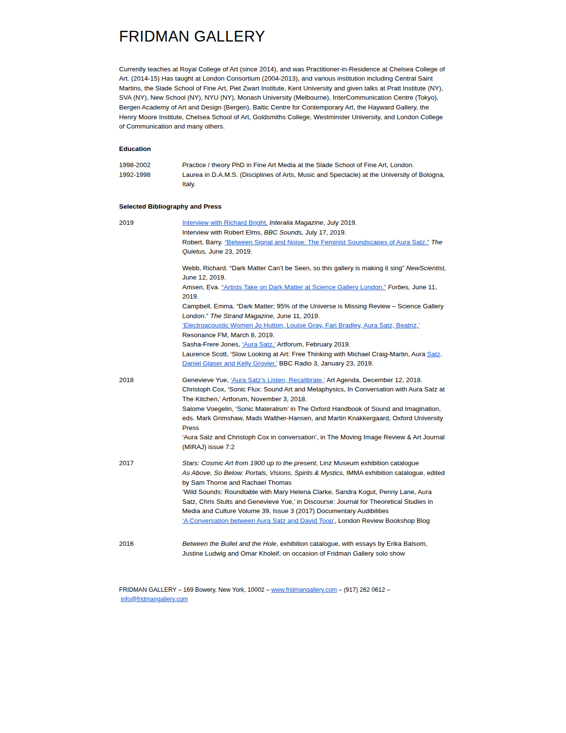FRIDMAN GALLERY
Currently teaches at Royal College of Art (since 2014), and was Practitioner-in-Residence at Chelsea College of Art. (2014-15) Has taught at London Consortium (2004-2013), and various institution including Central Saint Martins, the Slade School of Fine Art, Piet Zwart Institute, Kent University and given talks at Pratt Institute (NY), SVA (NY), New School (NY), NYU (NY), Monash University (Melbourne), InterCommunication Centre (Tokyo), Bergen Academy of Art and Design (Bergen), Baltic Centre for Contemporary Art, the Hayward Gallery, the Henry Moore Institute, Chelsea School of Art, Goldsmiths College, Westminster University, and London College of Communication and many others.
Education
| 1998-2002 | Practice / theory PhD in Fine Art Media at the Slade School of Fine Art, London. |
| 1992-1998 | Laurea in D.A.M.S. (Disciplines of Arts, Music and Spectacle) at the University of Bologna, Italy. |
Selected Bibliography and Press
| 2019 | Interview with Richard Bright, Interalia Magazine , July 2019. Interview with Robert Elms, BBC Sounds, July 17, 2019. Robert, Barry. “Between Signal and Noise: The Feminist Soundscapes of Aura Satz.” The Quietus, June 23, 2019. Webb, Richard. “Dark Matter Can’t be Seen, so this gallery is making it sing” NewScientist, June 12, 2019. Amsen, Eva. “Artists Take on Dark Matter at Science Gallery London.” Forbes, June 11, 2019. Campbell, Emma. “Dark Matter; 95% of the Universe is Missing Review – Science Gallery London.” The Strand Magazine, June 11, 2019. ‘Electroacoustic Women Jo Hutton, Louise Gray, Fari Bradley, Aura Satz, Beatriz,’ Resonance FM, March 8, 2019. Sasha-Frere Jones, ‘Aura Satz,’ Artforum, February 2019. Laurence Scott, ‘Slow Looking at Art: Free Thinking with Michael Craig-Martin, Aura Satz, Daniel Glaser and Kelly Grovier,’ BBC Radio 3, January 23, 2019. |
| 2018 | Genevieve Yue, ‘Aura Satz’s Listen, Recalibrate,’ Art Agenda, December 12, 2018. Christoph Cox, ‘Sonic Flux: Sound Art and Metaphysics, In Conversation with Aura Satz at The Kitchen,’ Artforum, November 3, 2018. Salome Voegelin, ‘Sonic Materalism’ in The Oxford Handbook of Sound and Imagination, eds. Mark Grimshaw, Mads Walther-Hansen, and Martin Knakkergaard, Oxford University Press ‘Aura Satz and Christoph Cox in conversation’, in The Moving Image Review & Art Journal (MIRAJ) issue 7:2 |
| 2017 | Stars: Cosmic Art from 1900 up to the present , Linz Museum exhibition catalogue As Above, So Below: Portals, Visions, Spirits & Mystics , IMMA exhibition catalogue, edited by Sam Thorne and Rachael Thomas ‘Wild Sounds: Roundtable with Mary Helena Clarke, Sandra Kogut, Penny Lane, Aura Satz, Chris Stults and Genevieve Yue,’ in Discourse: Journal for Theoretical Studies in Media and Culture Volume 39, Issue 3 (2017) Documentary Audibilities ‘A Conversation between Aura Satz and David Toop’ , London Review Bookshop Blog |
| 2016 | Between the Bullet and the Hole , exhibition catalogue, with essays by Erika Balsom, Justine Ludwig and Omar Kholeif, on occasion of Fridman Gallery solo show |
FRIDMAN GALLERY – 169 Bowery, New York, 10002 – www.fridmangallery.com – (917) 262 0612 – info@fridmangallery.com